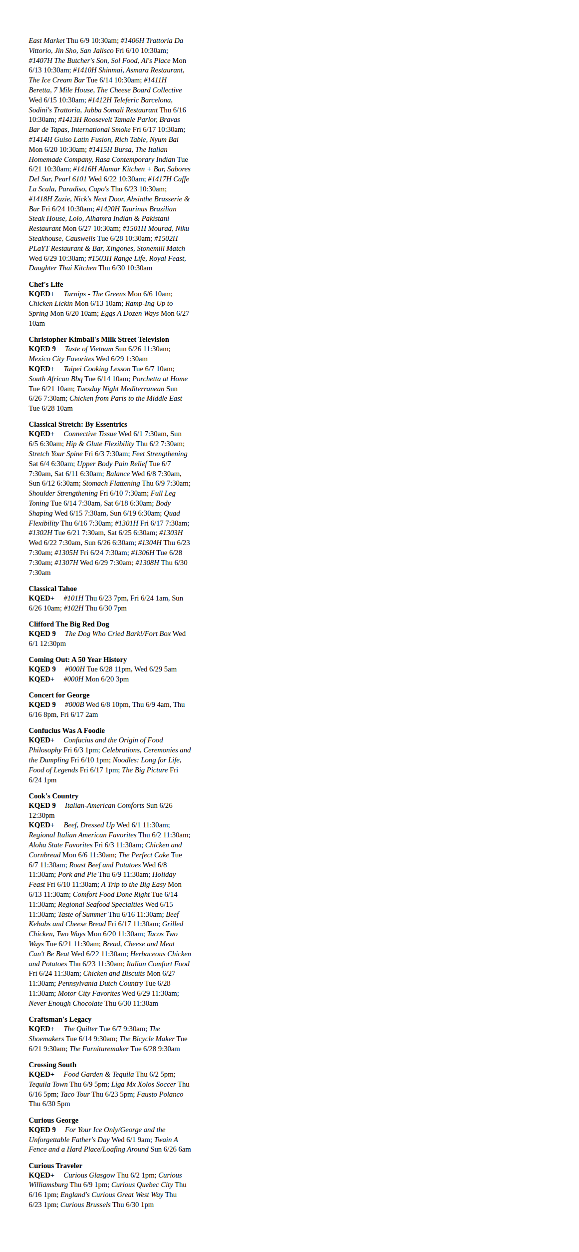East Market Thu 6/9 10:30am; #1406H Trattoria Da Vittorio, Jin Sho, San Jalisco Fri 6/10 10:30am; #1407H The Butcher's Son, Sol Food, Al's Place Mon 6/13 10:30am; #1410H Shinmai, Asmara Restaurant, The Ice Cream Bar Tue 6/14 10:30am; #1411H Beretta, 7 Mile House, The Cheese Board Collective Wed 6/15 10:30am; #1412H Teleferic Barcelona, Sodini's Trattoria, Jubba Somali Restaurant Thu 6/16 10:30am; #1413H Roosevelt Tamale Parlor, Bravas Bar de Tapas, International Smoke Fri 6/17 10:30am; #1414H Guiso Latin Fusion, Rich Table, Nyum Bai Mon 6/20 10:30am; #1415H Bursa, The Italian Homemade Company, Rasa Contemporary Indian Tue 6/21 10:30am; #1416H Alamar Kitchen + Bar, Sabores Del Sur, Pearl 6101 Wed 6/22 10:30am; #1417H Caffe La Scala, Paradiso, Capo's Thu 6/23 10:30am; #1418H Zazie, Nick's Next Door, Absinthe Brasserie & Bar Fri 6/24 10:30am; #1420H Taurinus Brazilian Steak House, Lolo, Alhamra Indian & Pakistani Restaurant Mon 6/27 10:30am; #1501H Mourad, Niku Steakhouse, Causwells Tue 6/28 10:30am; #1502H PLaYT Restaurant & Bar, Xingones, Stonemill Match Wed 6/29 10:30am; #1503H Range Life, Royal Feast, Daughter Thai Kitchen Thu 6/30 10:30am
Chef's Life
KQED+ Turnips - The Greens Mon 6/6 10am; Chicken Lickin Mon 6/13 10am; Ramp-Ing Up to Spring Mon 6/20 10am; Eggs A Dozen Ways Mon 6/27 10am
Christopher Kimball's Milk Street Television
KQED 9 Taste of Vietnam Sun 6/26 11:30am; Mexico City Favorites Wed 6/29 1:30am
KQED+ Taipei Cooking Lesson Tue 6/7 10am; South African Bbq Tue 6/14 10am; Porchetta at Home Tue 6/21 10am; Tuesday Night Mediterranean Sun 6/26 7:30am; Chicken from Paris to the Middle East Tue 6/28 10am
Classical Stretch: By Essentrics
KQED+ Connective Tissue Wed 6/1 7:30am, Sun 6/5 6:30am; Hip & Glute Flexibility Thu 6/2 7:30am; Stretch Your Spine Fri 6/3 7:30am; Feet Strengthening Sat 6/4 6:30am; Upper Body Pain Relief Tue 6/7 7:30am, Sat 6/11 6:30am; Balance Wed 6/8 7:30am, Sun 6/12 6:30am; Stomach Flattening Thu 6/9 7:30am; Shoulder Strengthening Fri 6/10 7:30am; Full Leg Toning Tue 6/14 7:30am, Sat 6/18 6:30am; Body Shaping Wed 6/15 7:30am, Sun 6/19 6:30am; Quad Flexibility Thu 6/16 7:30am; #1301H Fri 6/17 7:30am; #1302H Tue 6/21 7:30am, Sat 6/25 6:30am; #1303H Wed 6/22 7:30am, Sun 6/26 6:30am; #1304H Thu 6/23 7:30am; #1305H Fri 6/24 7:30am; #1306H Tue 6/28 7:30am; #1307H Wed 6/29 7:30am; #1308H Thu 6/30 7:30am
Classical Tahoe
KQED+ #101H Thu 6/23 7pm, Fri 6/24 1am, Sun 6/26 10am; #102H Thu 6/30 7pm
Clifford The Big Red Dog
KQED 9 The Dog Who Cried Bark!/Fort Box Wed 6/1 12:30pm
Coming Out: A 50 Year History
KQED 9 #000H Tue 6/28 11pm, Wed 6/29 5am
KQED+ #000H Mon 6/20 3pm
Concert for George
KQED 9 #000B Wed 6/8 10pm, Thu 6/9 4am, Thu 6/16 8pm, Fri 6/17 2am
Confucius Was A Foodie
KQED+ Confucius and the Origin of Food Philosophy Fri 6/3 1pm; Celebrations, Ceremonies and the Dumpling Fri 6/10 1pm; Noodles: Long for Life, Food of Legends Fri 6/17 1pm; The Big Picture Fri 6/24 1pm
Cook's Country
KQED 9 Italian-American Comforts Sun 6/26 12:30pm
KQED+ Beef, Dressed Up Wed 6/1 11:30am; Regional Italian American Favorites Thu 6/2 11:30am; Aloha State Favorites Fri 6/3 11:30am; Chicken and Cornbread Mon 6/6 11:30am; The Perfect Cake Tue 6/7 11:30am; Roast Beef and Potatoes Wed 6/8 11:30am; Pork and Pie Thu 6/9 11:30am; Holiday Feast Fri 6/10 11:30am; A Trip to the Big Easy Mon 6/13 11:30am; Comfort Food Done Right Tue 6/14 11:30am; Regional Seafood Specialties Wed 6/15 11:30am; Taste of Summer Thu 6/16 11:30am; Beef Kebabs and Cheese Bread Fri 6/17 11:30am; Grilled Chicken, Two Ways Mon 6/20 11:30am; Tacos Two Ways Tue 6/21 11:30am; Bread, Cheese and Meat Can't Be Beat Wed 6/22 11:30am; Herbaceous Chicken and Potatoes Thu 6/23 11:30am; Italian Comfort Food Fri 6/24 11:30am; Chicken and Biscuits Mon 6/27 11:30am; Pennsylvania Dutch Country Tue 6/28 11:30am; Motor City Favorites Wed 6/29 11:30am; Never Enough Chocolate Thu 6/30 11:30am
Craftsman's Legacy
KQED+ The Quilter Tue 6/7 9:30am; The Shoemakers Tue 6/14 9:30am; The Bicycle Maker Tue 6/21 9:30am; The Furnituremaker Tue 6/28 9:30am
Crossing South
KQED+ Food Garden & Tequila Thu 6/2 5pm; Tequila Town Thu 6/9 5pm; Liga Mx Xolos Soccer Thu 6/16 5pm; Taco Tour Thu 6/23 5pm; Fausto Polanco Thu 6/30 5pm
Curious George
KQED 9 For Your Ice Only/George and the Unforgettable Father's Day Wed 6/1 9am; Twain A Fence and a Hard Place/Loafing Around Sun 6/26 6am
Curious Traveler
KQED+ Curious Glasgow Thu 6/2 1pm; Curious Williamsburg Thu 6/9 1pm; Curious Quebec City Thu 6/16 1pm; England's Curious Great West Way Thu 6/23 1pm; Curious Brussels Thu 6/30 1pm